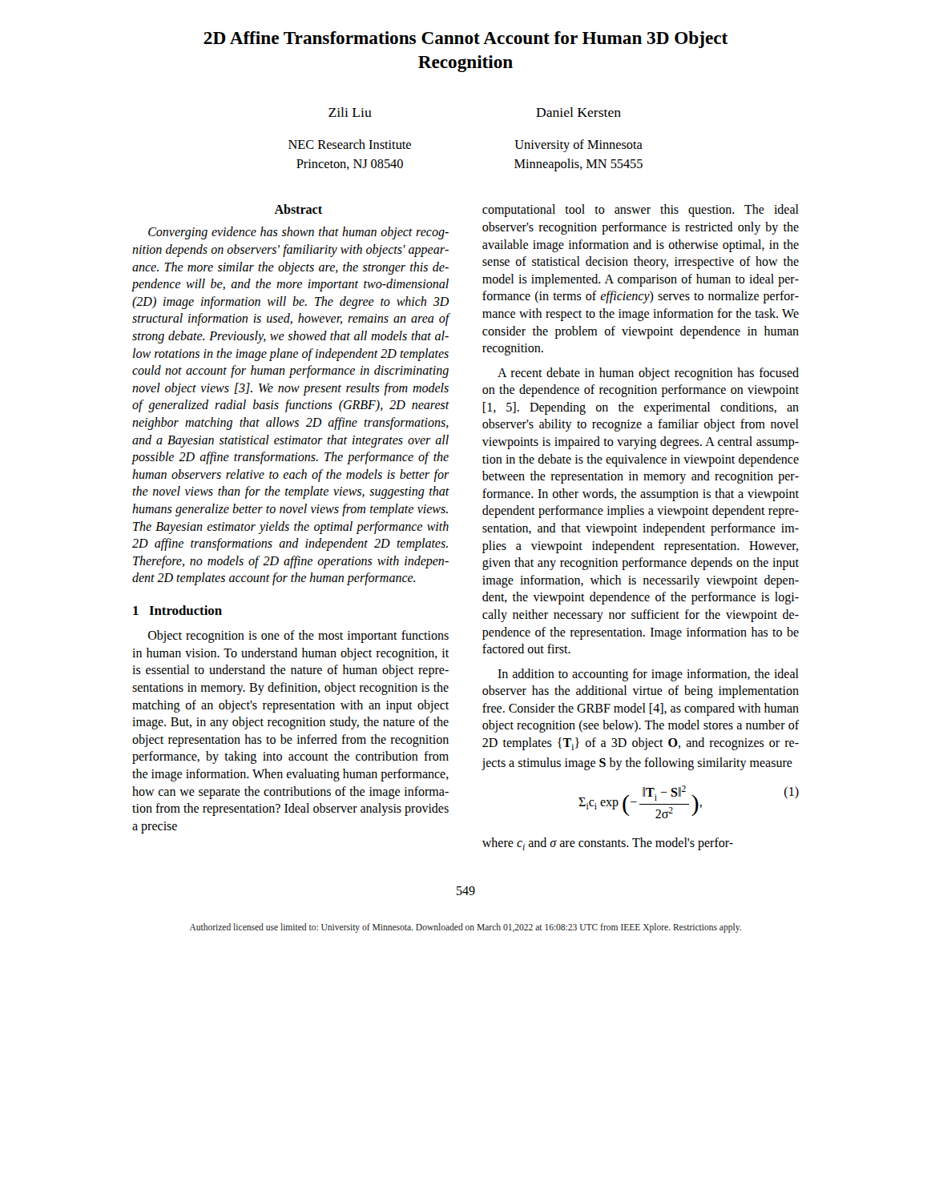2D Affine Transformations Cannot Account for Human 3D Object
Recognition
Zili Liu
NEC Research Institute
Princeton, NJ 08540
Daniel Kersten
University of Minnesota
Minneapolis, MN 55455
Abstract
Converging evidence has shown that human object recognition depends on observers' familiarity with objects' appearance. The more similar the objects are, the stronger this dependence will be, and the more important two-dimensional (2D) image information will be. The degree to which 3D structural information is used, however, remains an area of strong debate. Previously, we showed that all models that allow rotations in the image plane of independent 2D templates could not account for human performance in discriminating novel object views [3]. We now present results from models of generalized radial basis functions (GRBF), 2D nearest neighbor matching that allows 2D affine transformations, and a Bayesian statistical estimator that integrates over all possible 2D affine transformations. The performance of the human observers relative to each of the models is better for the novel views than for the template views, suggesting that humans generalize better to novel views from template views. The Bayesian estimator yields the optimal performance with 2D affine transformations and independent 2D templates. Therefore, no models of 2D affine operations with independent 2D templates account for the human performance.
1 Introduction
Object recognition is one of the most important functions in human vision. To understand human object recognition, it is essential to understand the nature of human object representations in memory. By definition, object recognition is the matching of an object's representation with an input object image. But, in any object recognition study, the nature of the object representation has to be inferred from the recognition performance, by taking into account the contribution from the image information. When evaluating human performance, how can we separate the contributions of the image information from the representation? Ideal observer analysis provides a precise
computational tool to answer this question. The ideal observer's recognition performance is restricted only by the available image information and is otherwise optimal, in the sense of statistical decision theory, irrespective of how the model is implemented. A comparison of human to ideal performance (in terms of efficiency) serves to normalize performance with respect to the image information for the task. We consider the problem of viewpoint dependence in human recognition.
A recent debate in human object recognition has focused on the dependence of recognition performance on viewpoint [1, 5]. Depending on the experimental conditions, an observer's ability to recognize a familiar object from novel viewpoints is impaired to varying degrees. A central assumption in the debate is the equivalence in viewpoint dependence between the representation in memory and recognition performance. In other words, the assumption is that a viewpoint dependent performance implies a viewpoint dependent representation, and that viewpoint independent performance implies a viewpoint independent representation. However, given that any recognition performance depends on the input image information, which is necessarily viewpoint dependent, the viewpoint dependence of the performance is logically neither necessary nor sufficient for the viewpoint dependence of the representation. Image information has to be factored out first.
In addition to accounting for image information, the ideal observer has the additional virtue of being implementation free. Consider the GRBF model [4], as compared with human object recognition (see below). The model stores a number of 2D templates {Ti} of a 3D object O, and recognizes or rejects a stimulus image S by the following similarity measure
Σici exp (−‖Ti − S‖22σ2), (1)
where ci and σ are constants. The model's perfor-
549
Authorized licensed use limited to: University of Minnesota. Downloaded on March 01,2022 at 16:08:23 UTC from IEEE Xplore. Restrictions apply.